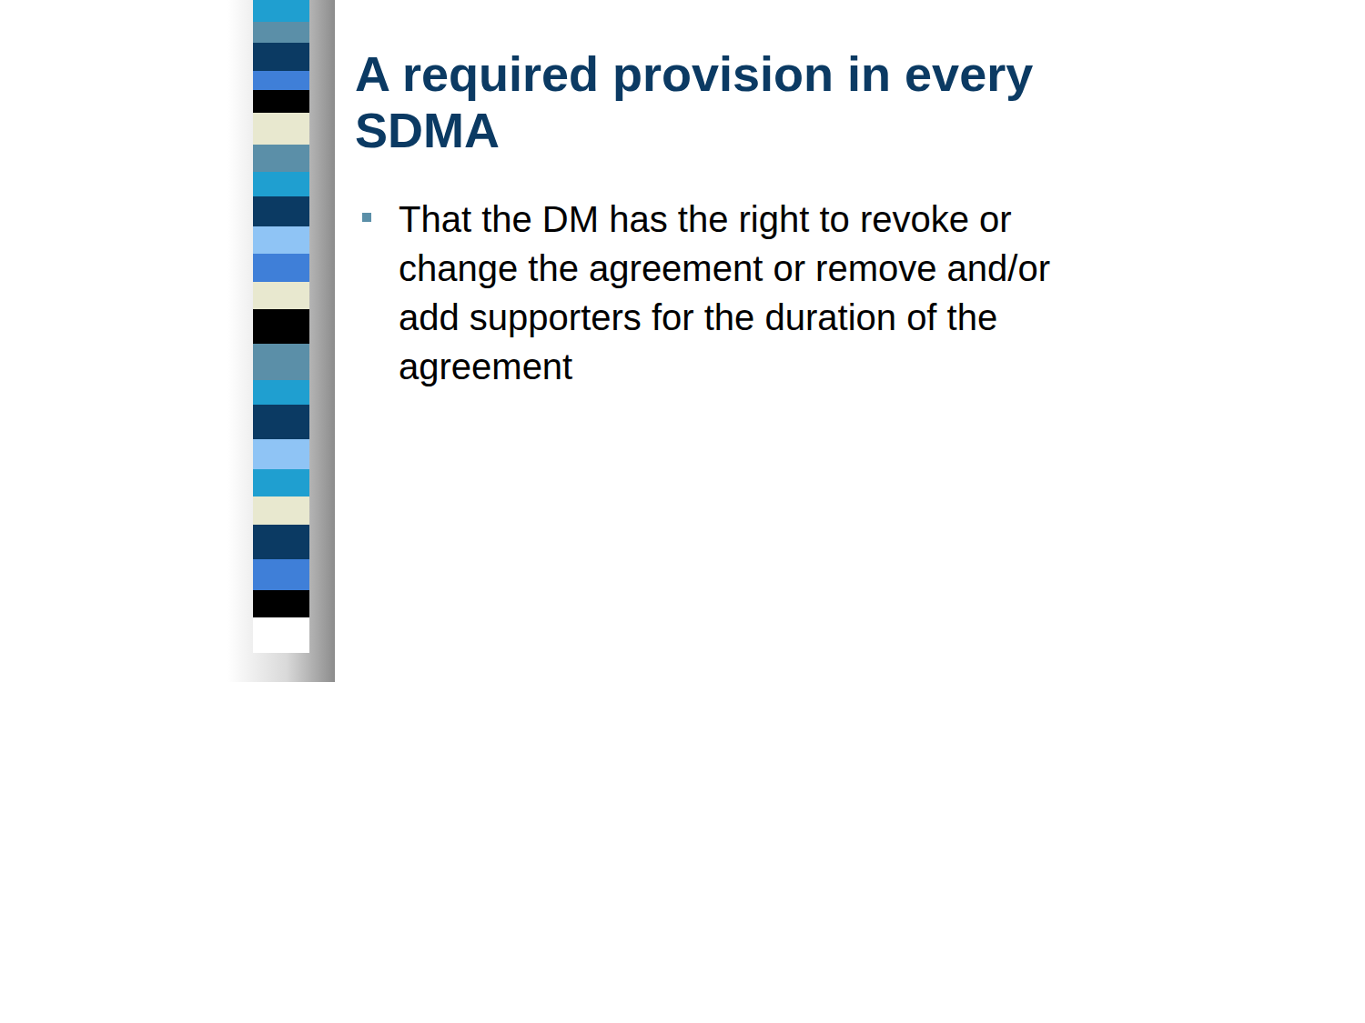A required provision in every SDMA
That the DM has the right to revoke or change the agreement or remove and/or add supporters for the duration of the agreement